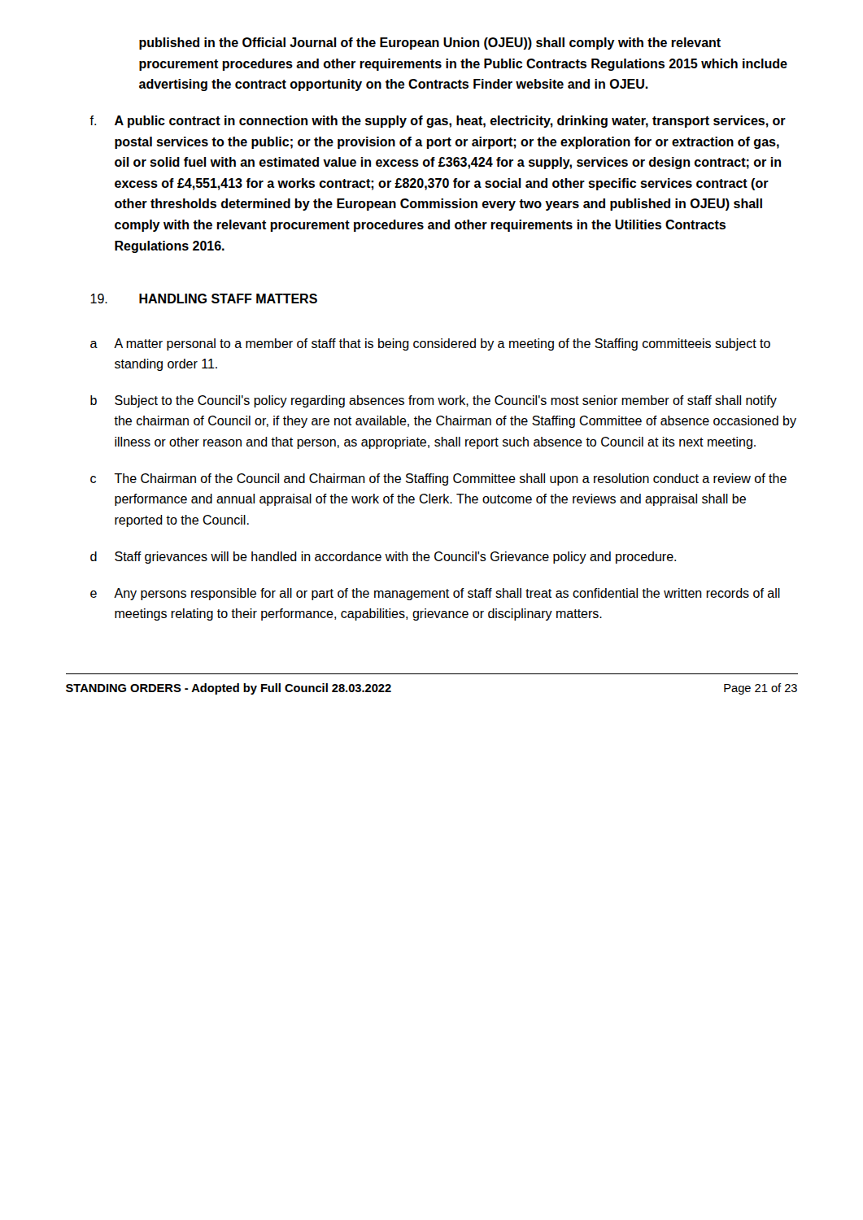published in the Official Journal of the European Union (OJEU)) shall comply with the relevant procurement procedures and other requirements in the Public Contracts Regulations 2015 which include advertising the contract opportunity on the Contracts Finder website and in OJEU.
f.
A public contract in connection with the supply of gas, heat, electricity, drinking water, transport services, or postal services to the public; or the provision of a port or airport; or the exploration for or extraction of gas, oil or solid fuel with an estimated value in excess of £363,424 for a supply, services or design contract; or in excess of £4,551,413 for a works contract; or £820,370 for a social and other specific services contract (or other thresholds determined by the European Commission every two years and published in OJEU) shall comply with the relevant procurement procedures and other requirements in the Utilities Contracts Regulations 2016.
19. HANDLING STAFF MATTERS
a
A matter personal to a member of staff that is being considered by a meeting of the Staffing committeeis subject to standing order 11.
b
Subject to the Council's policy regarding absences from work, the Council's most senior member of staff shall notify the chairman of Council or, if they are not available, the Chairman of the Staffing Committee of absence occasioned by illness or other reason and that person, as appropriate, shall report such absence to Council at its next meeting.
c
The Chairman of the Council and Chairman of the Staffing Committee shall upon a resolution conduct a review of the performance and annual appraisal of the work of the Clerk. The outcome of the reviews and appraisal shall be reported to the Council.
d
Staff grievances will be handled in accordance with the Council's Grievance policy and procedure.
e
Any persons responsible for all or part of the management of staff shall treat as confidential the written records of all meetings relating to their performance, capabilities, grievance or disciplinary matters.
STANDING ORDERS - Adopted by Full Council 28.03.2022 Page 21 of 23